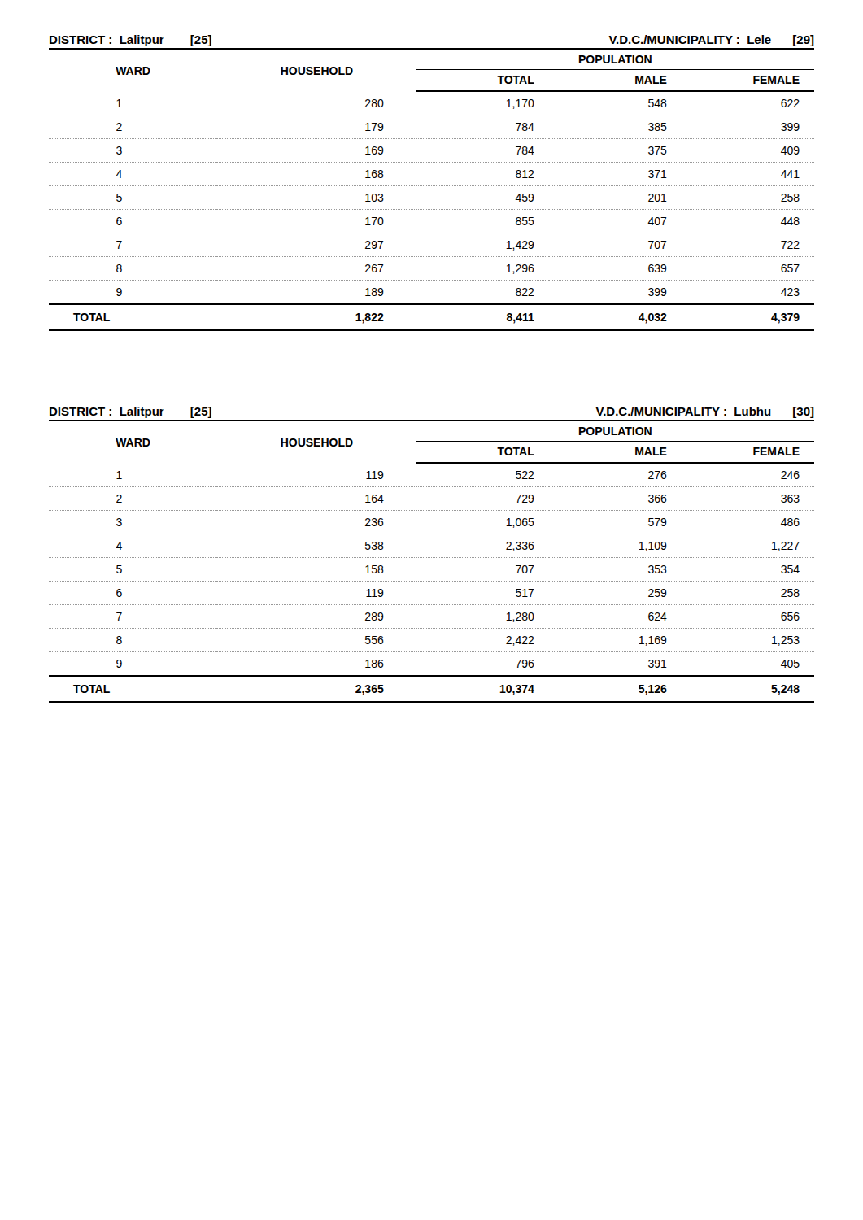DISTRICT : Lalitpur [25]
V.D.C./MUNICIPALITY : Lele [29]
| WARD | HOUSEHOLD | POPULATION |
| --- | --- | --- |
| TOTAL | MALE | FEMALE |
| 1 | 280 | 1,170 | 548 | 622 |
| 2 | 179 | 784 | 385 | 399 |
| 3 | 169 | 784 | 375 | 409 |
| 4 | 168 | 812 | 371 | 441 |
| 5 | 103 | 459 | 201 | 258 |
| 6 | 170 | 855 | 407 | 448 |
| 7 | 297 | 1,429 | 707 | 722 |
| 8 | 267 | 1,296 | 639 | 657 |
| 9 | 189 | 822 | 399 | 423 |
| TOTAL | 1,822 | 8,411 | 4,032 | 4,379 |
DISTRICT : Lalitpur [25]
V.D.C./MUNICIPALITY : Lubhu [30]
| WARD | HOUSEHOLD | POPULATION |
| --- | --- | --- |
| TOTAL | MALE | FEMALE |
| 1 | 119 | 522 | 276 | 246 |
| 2 | 164 | 729 | 366 | 363 |
| 3 | 236 | 1,065 | 579 | 486 |
| 4 | 538 | 2,336 | 1,109 | 1,227 |
| 5 | 158 | 707 | 353 | 354 |
| 6 | 119 | 517 | 259 | 258 |
| 7 | 289 | 1,280 | 624 | 656 |
| 8 | 556 | 2,422 | 1,169 | 1,253 |
| 9 | 186 | 796 | 391 | 405 |
| TOTAL | 2,365 | 10,374 | 5,126 | 5,248 |